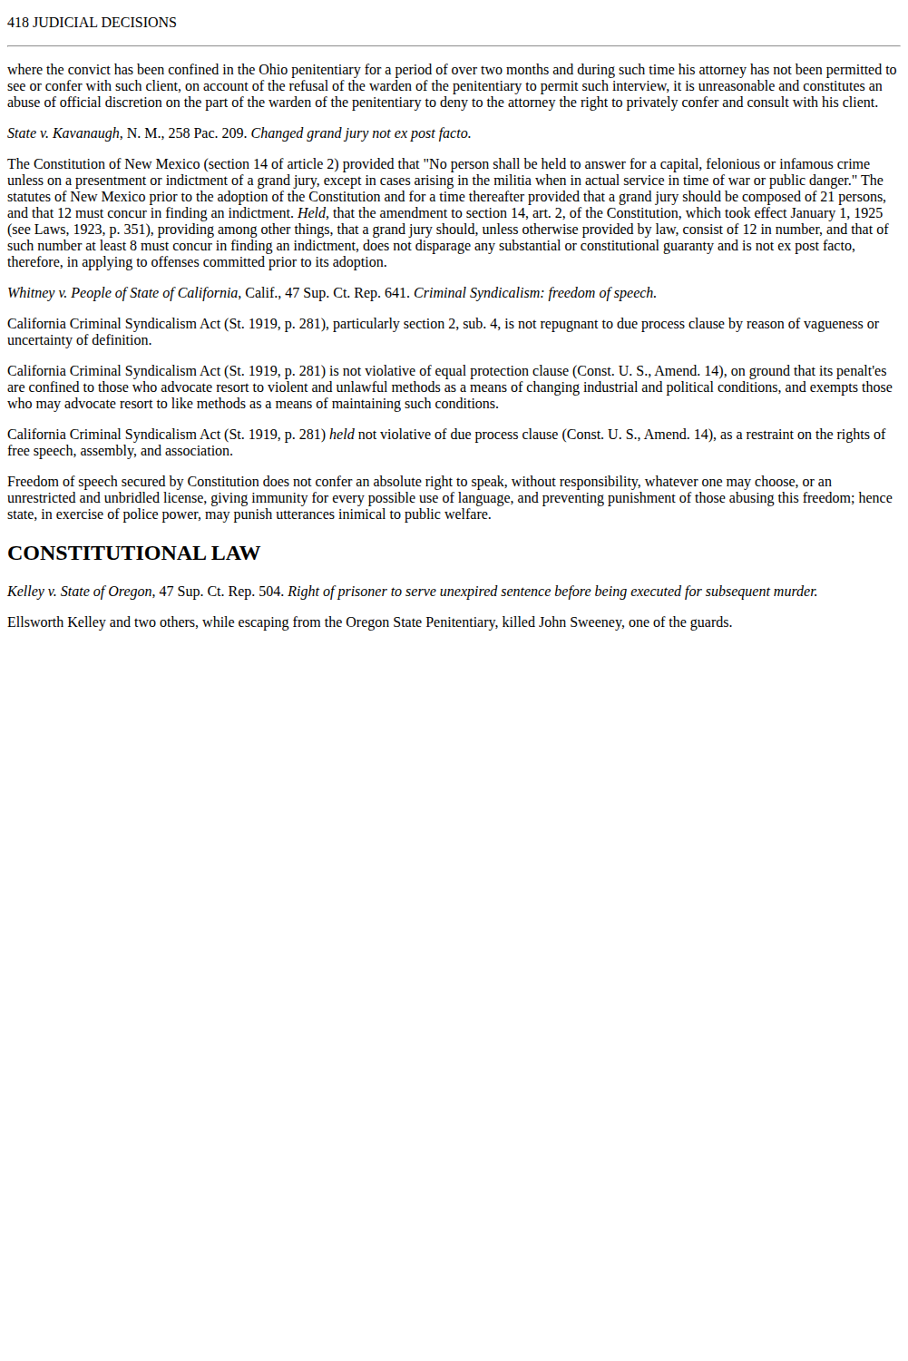418 JUDICIAL DECISIONS
where the convict has been confined in the Ohio penitentiary for a period of over two months and during such time his attorney has not been permitted to see or confer with such client, on account of the refusal of the warden of the penitentiary to permit such interview, it is unreasonable and constitutes an abuse of official discretion on the part of the warden of the penitentiary to deny to the attorney the right to privately confer and consult with his client.
State v. Kavanaugh, N. M., 258 Pac. 209. Changed grand jury not ex post facto.
The Constitution of New Mexico (section 14 of article 2) provided that "No person shall be held to answer for a capital, felonious or infamous crime unless on a presentment or indictment of a grand jury, except in cases arising in the militia when in actual service in time of war or public danger." The statutes of New Mexico prior to the adoption of the Constitution and for a time thereafter provided that a grand jury should be composed of 21 persons, and that 12 must concur in finding an indictment. Held, that the amendment to section 14, art. 2, of the Constitution, which took effect January 1, 1925 (see Laws, 1923, p. 351), providing among other things, that a grand jury should, unless otherwise provided by law, consist of 12 in number, and that of such number at least 8 must concur in finding an indictment, does not disparage any substantial or constitutional guaranty and is not ex post facto, therefore, in applying to offenses committed prior to its adoption.
Whitney v. People of State of California, Calif., 47 Sup. Ct. Rep. 641. Criminal Syndicalism: freedom of speech.
California Criminal Syndicalism Act (St. 1919, p. 281), particularly section 2, sub. 4, is not repugnant to due process clause by reason of vagueness or uncertainty of definition.
California Criminal Syndicalism Act (St. 1919, p. 281) is not violative of equal protection clause (Const. U. S., Amend. 14), on ground that its penalt'es are confined to those who advocate resort to violent and unlawful methods as a means of changing industrial and political conditions, and exempts those who may advocate resort to like methods as a means of maintaining such conditions.
California Criminal Syndicalism Act (St. 1919, p. 281) held not violative of due process clause (Const. U. S., Amend. 14), as a restraint on the rights of free speech, assembly, and association.
Freedom of speech secured by Constitution does not confer an absolute right to speak, without responsibility, whatever one may choose, or an unrestricted and unbridled license, giving immunity for every possible use of language, and preventing punishment of those abusing this freedom; hence state, in exercise of police power, may punish utterances inimical to public welfare.
CONSTITUTIONAL LAW
Kelley v. State of Oregon, 47 Sup. Ct. Rep. 504. Right of prisoner to serve unexpired sentence before being executed for subsequent murder.
Ellsworth Kelley and two others, while escaping from the Oregon State Penitentiary, killed John Sweeney, one of the guards.